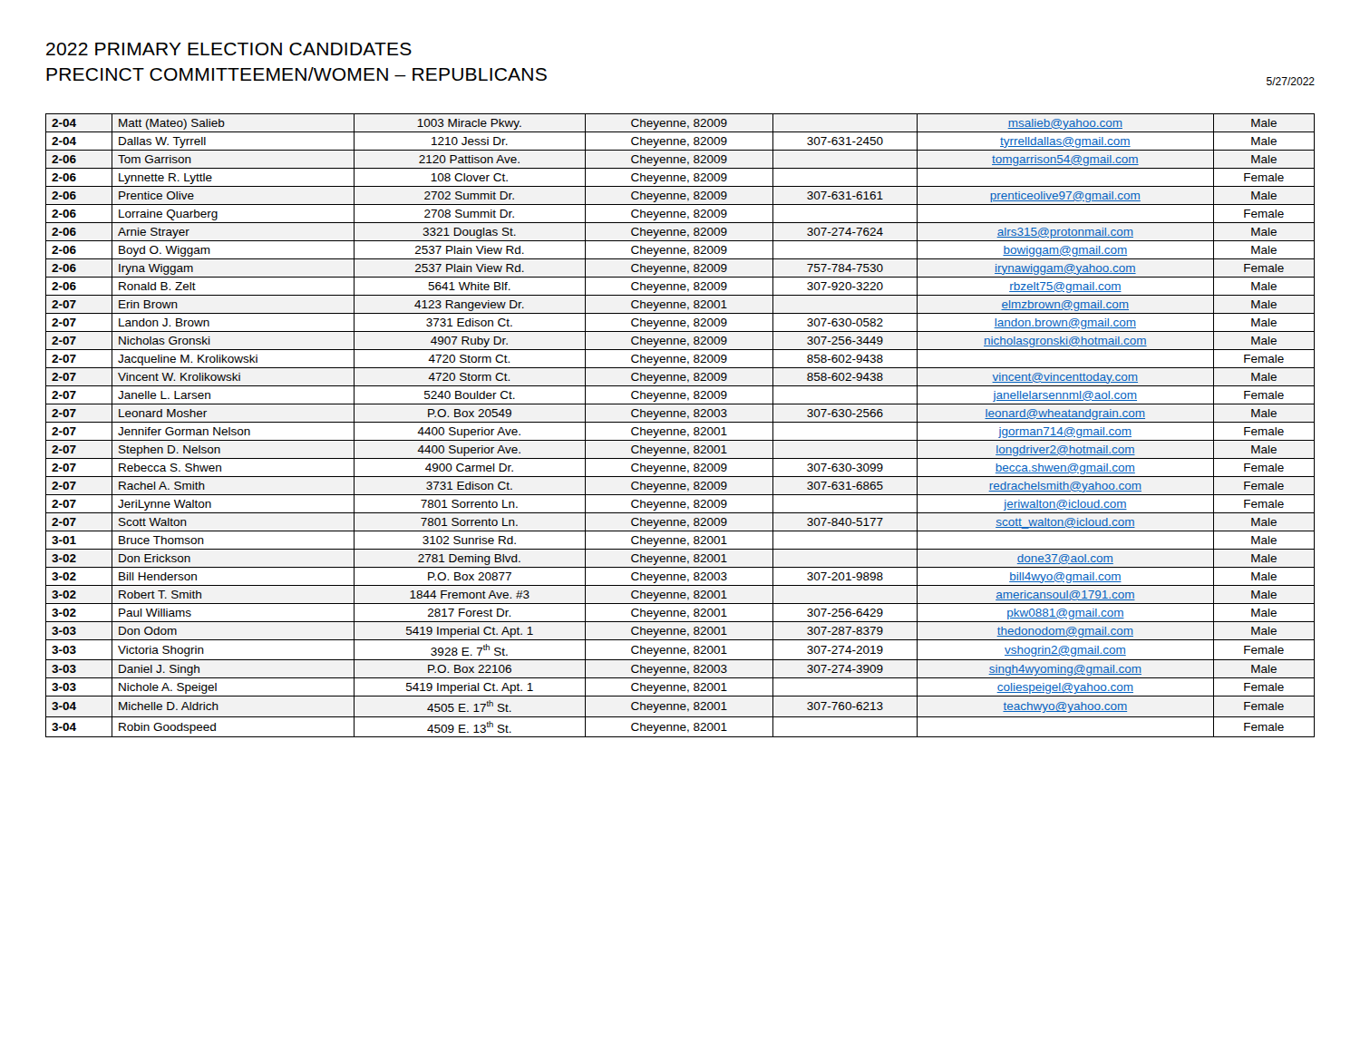2022 PRIMARY ELECTION CANDIDATES
PRECINCT COMMITTEEMEN/WOMEN – REPUBLICANS
5/27/2022
| 2-04 | Matt (Mateo) Salieb | 1003 Miracle Pkwy. | Cheyenne, 82009 | | msalieb@yahoo.com | Male |
| 2-04 | Dallas W. Tyrrell | 1210 Jessi Dr. | Cheyenne, 82009 | 307-631-2450 | tyrrelldallas@gmail.com | Male |
| 2-06 | Tom Garrison | 2120 Pattison Ave. | Cheyenne, 82009 | | tomgarrison54@gmail.com | Male |
| 2-06 | Lynnette R. Lyttle | 108 Clover Ct. | Cheyenne, 82009 | | | Female |
| 2-06 | Prentice Olive | 2702 Summit Dr. | Cheyenne, 82009 | 307-631-6161 | prenticeolive97@gmail.com | Male |
| 2-06 | Lorraine Quarberg | 2708 Summit Dr. | Cheyenne, 82009 | | | Female |
| 2-06 | Arnie Strayer | 3321 Douglas St. | Cheyenne, 82009 | 307-274-7624 | alrs315@protonmail.com | Male |
| 2-06 | Boyd O. Wiggam | 2537 Plain View Rd. | Cheyenne, 82009 | | bowiggam@gmail.com | Male |
| 2-06 | Iryna Wiggam | 2537 Plain View Rd. | Cheyenne, 82009 | 757-784-7530 | irynawiggam@yahoo.com | Female |
| 2-06 | Ronald B. Zelt | 5641 White Blf. | Cheyenne, 82009 | 307-920-3220 | rbzelt75@gmail.com | Male |
| 2-07 | Erin Brown | 4123 Rangeview Dr. | Cheyenne, 82001 | | elmzbrown@gmail.com | Male |
| 2-07 | Landon J. Brown | 3731 Edison Ct. | Cheyenne, 82009 | 307-630-0582 | landon.brown@gmail.com | Male |
| 2-07 | Nicholas Gronski | 4907 Ruby Dr. | Cheyenne, 82009 | 307-256-3449 | nicholasgronski@hotmail.com | Male |
| 2-07 | Jacqueline M. Krolikowski | 4720 Storm Ct. | Cheyenne, 82009 | 858-602-9438 | | Female |
| 2-07 | Vincent W. Krolikowski | 4720 Storm Ct. | Cheyenne, 82009 | 858-602-9438 | vincent@vincenttoday.com | Male |
| 2-07 | Janelle L. Larsen | 5240 Boulder Ct. | Cheyenne, 82009 | | janellelarsennml@aol.com | Female |
| 2-07 | Leonard Mosher | P.O. Box 20549 | Cheyenne, 82003 | 307-630-2566 | leonard@wheatandgrain.com | Male |
| 2-07 | Jennifer Gorman Nelson | 4400 Superior Ave. | Cheyenne, 82001 | | jgorman714@gmail.com | Female |
| 2-07 | Stephen D. Nelson | 4400 Superior Ave. | Cheyenne, 82001 | | longdriver2@hotmail.com | Male |
| 2-07 | Rebecca S. Shwen | 4900 Carmel Dr. | Cheyenne, 82009 | 307-630-3099 | becca.shwen@gmail.com | Female |
| 2-07 | Rachel A. Smith | 3731 Edison Ct. | Cheyenne, 82009 | 307-631-6865 | redrachelsmith@yahoo.com | Female |
| 2-07 | JeriLynne Walton | 7801 Sorrento Ln. | Cheyenne, 82009 | | jeriwalton@icloud.com | Female |
| 2-07 | Scott Walton | 7801 Sorrento Ln. | Cheyenne, 82009 | 307-840-5177 | scott_walton@icloud.com | Male |
| 3-01 | Bruce Thomson | 3102 Sunrise Rd. | Cheyenne, 82001 | | | Male |
| 3-02 | Don Erickson | 2781 Deming Blvd. | Cheyenne, 82001 | | done37@aol.com | Male |
| 3-02 | Bill Henderson | P.O. Box 20877 | Cheyenne, 82003 | 307-201-9898 | bill4wyo@gmail.com | Male |
| 3-02 | Robert T. Smith | 1844 Fremont Ave. #3 | Cheyenne, 82001 | | americansoul@1791.com | Male |
| 3-02 | Paul Williams | 2817 Forest Dr. | Cheyenne, 82001 | 307-256-6429 | pkw0881@gmail.com | Male |
| 3-03 | Don Odom | 5419 Imperial Ct. Apt. 1 | Cheyenne, 82001 | 307-287-8379 | thedonodom@gmail.com | Male |
| 3-03 | Victoria Shogrin | 3928 E. 7 th St. | Cheyenne, 82001 | 307-274-2019 | vshogrin2@gmail.com | Female |
| 3-03 | Daniel J. Singh | P.O. Box 22106 | Cheyenne, 82003 | 307-274-3909 | singh4wyoming@gmail.com | Male |
| 3-03 | Nichole A. Speigel | 5419 Imperial Ct. Apt. 1 | Cheyenne, 82001 | | coliespeigel@yahoo.com | Female |
| 3-04 | Michelle D. Aldrich | 4505 E. 17 th St. | Cheyenne, 82001 | 307-760-6213 | teachwyo@yahoo.com | Female |
| 3-04 | Robin Goodspeed | 4509 E. 13 th St. | Cheyenne, 82001 | | | Female |